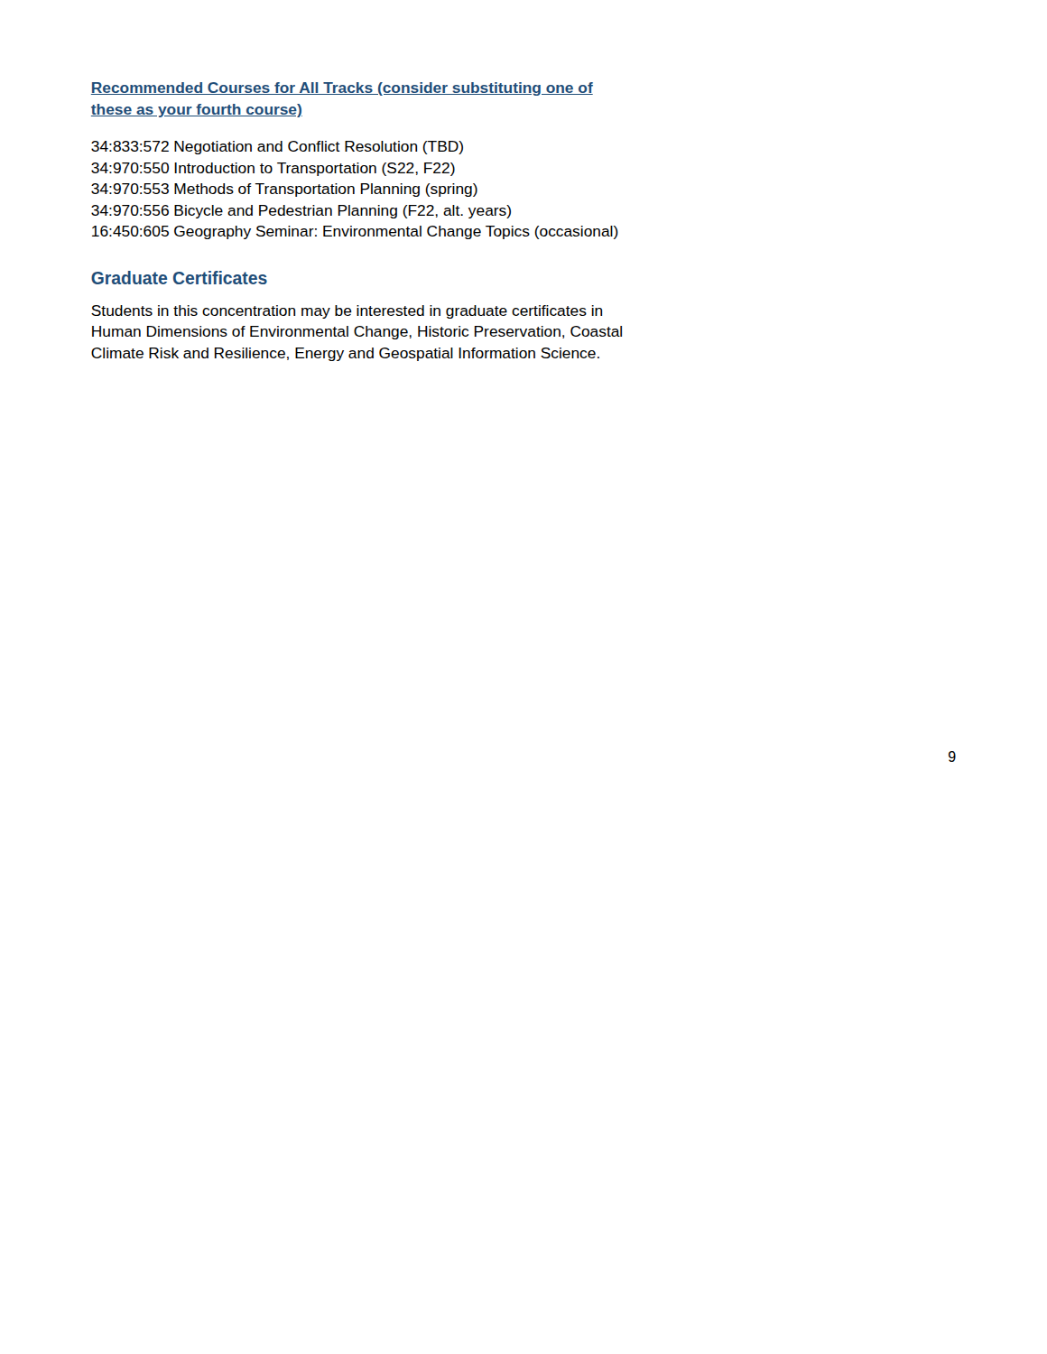Recommended Courses for All Tracks (consider substituting one of these as your fourth course)
34:833:572 Negotiation and Conflict Resolution (TBD)
34:970:550 Introduction to Transportation (S22, F22)
34:970:553 Methods of Transportation Planning (spring)
34:970:556 Bicycle and Pedestrian Planning (F22, alt. years)
16:450:605 Geography Seminar: Environmental Change Topics (occasional)
Graduate Certificates
Students in this concentration may be interested in graduate certificates in Human Dimensions of Environmental Change, Historic Preservation, Coastal Climate Risk and Resilience, Energy and Geospatial Information Science.
9